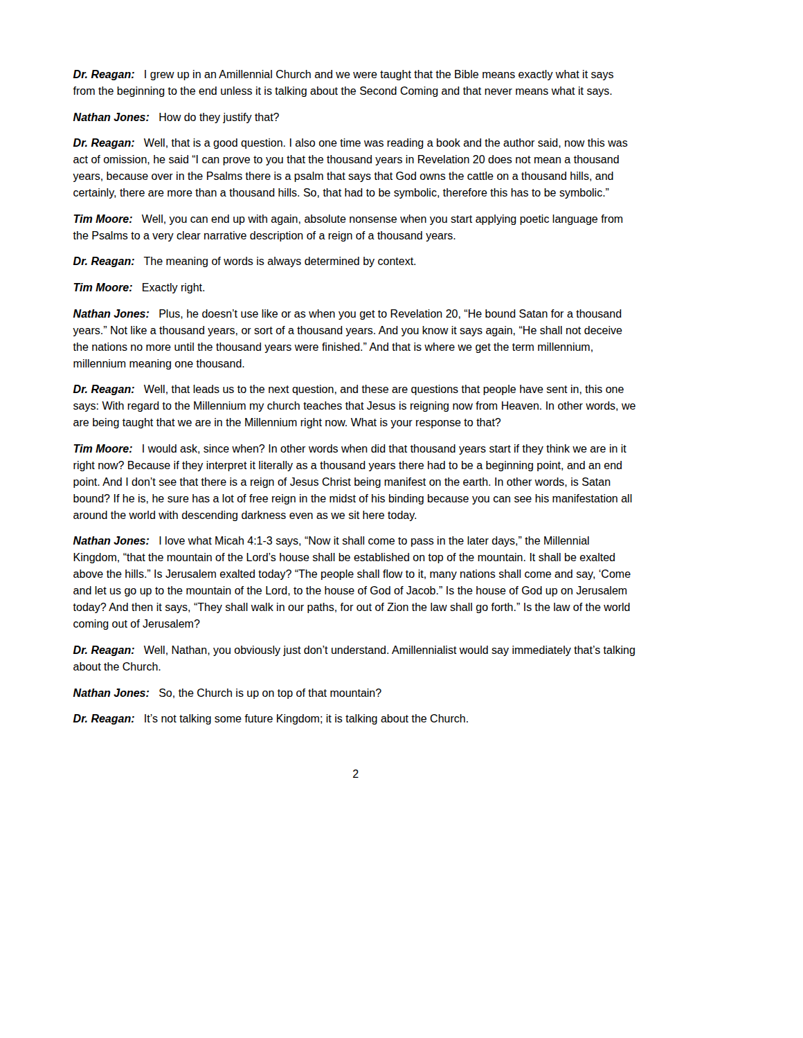Dr. Reagan: I grew up in an Amillennial Church and we were taught that the Bible means exactly what it says from the beginning to the end unless it is talking about the Second Coming and that never means what it says.
Nathan Jones: How do they justify that?
Dr. Reagan: Well, that is a good question. I also one time was reading a book and the author said, now this was act of omission, he said “I can prove to you that the thousand years in Revelation 20 does not mean a thousand years, because over in the Psalms there is a psalm that says that God owns the cattle on a thousand hills, and certainly, there are more than a thousand hills. So, that had to be symbolic, therefore this has to be symbolic.”
Tim Moore: Well, you can end up with again, absolute nonsense when you start applying poetic language from the Psalms to a very clear narrative description of a reign of a thousand years.
Dr. Reagan: The meaning of words is always determined by context.
Tim Moore: Exactly right.
Nathan Jones: Plus, he doesn’t use like or as when you get to Revelation 20, “He bound Satan for a thousand years.” Not like a thousand years, or sort of a thousand years. And you know it says again, “He shall not deceive the nations no more until the thousand years were finished.” And that is where we get the term millennium, millennium meaning one thousand.
Dr. Reagan: Well, that leads us to the next question, and these are questions that people have sent in, this one says: With regard to the Millennium my church teaches that Jesus is reigning now from Heaven. In other words, we are being taught that we are in the Millennium right now. What is your response to that?
Tim Moore: I would ask, since when? In other words when did that thousand years start if they think we are in it right now? Because if they interpret it literally as a thousand years there had to be a beginning point, and an end point. And I don’t see that there is a reign of Jesus Christ being manifest on the earth. In other words, is Satan bound? If he is, he sure has a lot of free reign in the midst of his binding because you can see his manifestation all around the world with descending darkness even as we sit here today.
Nathan Jones: I love what Micah 4:1-3 says, “Now it shall come to pass in the later days,” the Millennial Kingdom, “that the mountain of the Lord’s house shall be established on top of the mountain. It shall be exalted above the hills.” Is Jerusalem exalted today? “The people shall flow to it, many nations shall come and say, ‘Come and let us go up to the mountain of the Lord, to the house of God of Jacob.” Is the house of God up on Jerusalem today? And then it says, “They shall walk in our paths, for out of Zion the law shall go forth.” Is the law of the world coming out of Jerusalem?
Dr. Reagan: Well, Nathan, you obviously just don’t understand. Amillennialist would say immediately that’s talking about the Church.
Nathan Jones: So, the Church is up on top of that mountain?
Dr. Reagan: It’s not talking some future Kingdom; it is talking about the Church.
2